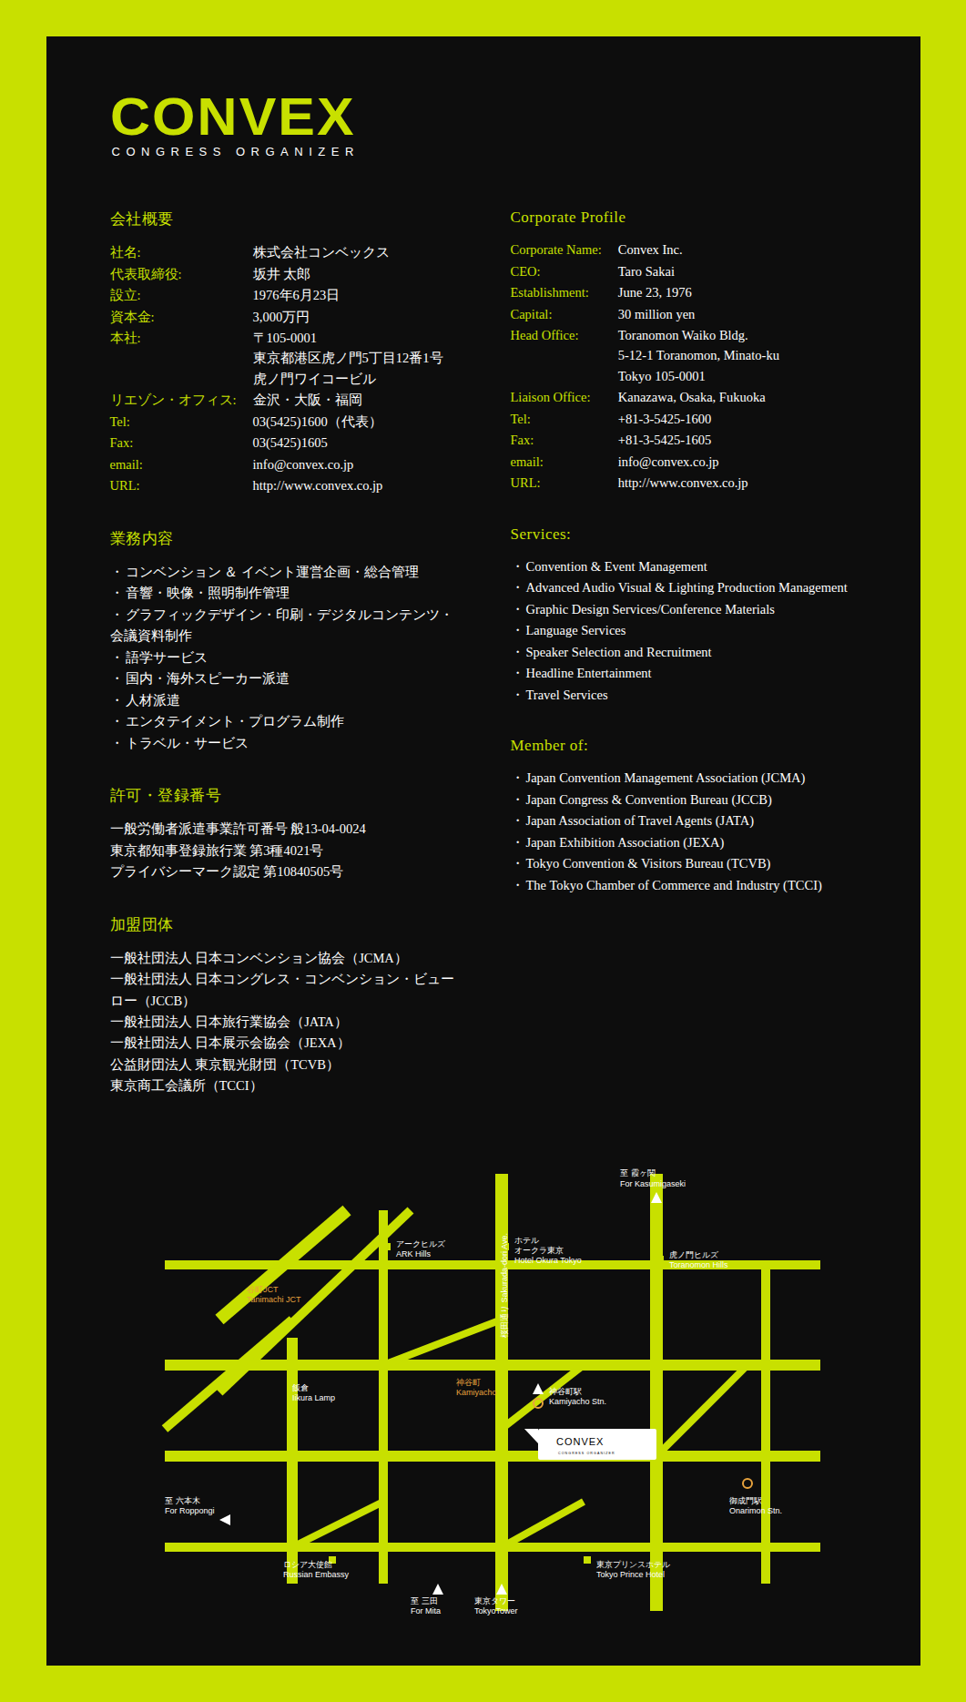CONVEX
CONGRESS ORGANIZER
会社概要
| 社名: | 株式会社コンベックス |
| 代表取締役: | 坂井 太郎 |
| 設立: | 1976年6月23日 |
| 資本金: | 3,000万円 |
| 本社: | 〒105-0001 東京都港区虎ノ門5丁目12番1号 虎ノ門ワイコービル |
| リエゾン・オフィス: | 金沢・大阪・福岡 |
| Tel: | 03(5425)1600（代表） |
| Fax: | 03(5425)1605 |
| email: | info@convex.co.jp |
| URL: | http://www.convex.co.jp |
業務内容
コンベンション ＆ イベント運営企画・総合管理
音響・映像・照明制作管理
グラフィックデザイン・印刷・デジタルコンテンツ・会議資料制作
語学サービス
国内・海外スピーカー派遣
人材派遣
エンタテイメント・プログラム制作
トラベル・サービス
許可・登録番号
一般労働者派遣事業許可番号 般13-04-0024
東京都知事登録旅行業 第3種4021号
プライバシーマーク認定 第10840505号
加盟団体
一般社団法人 日本コンベンション協会（JCMA）
一般社団法人 日本コングレス・コンベンション・ビューロー（JCCB）
一般社団法人 日本旅行業協会（JATA）
一般社団法人 日本展示会協会（JEXA）
公益財団法人 東京観光財団（TCVB）
東京商工会議所（TCCI）
Corporate Profile
| Corporate Name: | Convex Inc. |
| CEO: | Taro Sakai |
| Establishment: | June 23, 1976 |
| Capital: | 30 million yen |
| Head Office: | Toranomon Waiko Bldg. 5-12-1 Toranomon, Minato-ku Tokyo 105-0001 |
| Liaison Office: | Kanazawa, Osaka, Fukuoka |
| Tel: | +81-3-5425-1600 |
| Fax: | +81-3-5425-1605 |
| email: | info@convex.co.jp |
| URL: | http://www.convex.co.jp |
Services:
Convention & Event Management
Advanced Audio Visual & Lighting Production Management
Graphic Design Services/Conference Materials
Language Services
Speaker Selection and Recruitment
Headline Entertainment
Travel Services
Member of:
Japan Convention Management Association (JCMA)
Japan Congress & Convention Bureau (JCCB)
Japan Association of Travel Agents (JATA)
Japan Exhibition Association (JEXA)
Tokyo Convention & Visitors Bureau (TCVB)
The Tokyo Chamber of Commerce and Industry (TCCI)
至 霞ヶ関 For Kasumigaseki アークヒルズ ARK Hills ホテル オークラ東京 Hotel Okura Tokyo 虎ノ門ヒルズ Toranomon Hills 谷町JCT Tanimachi JCT 飯倉 Iikura Lamp 神谷町 Kamiyacho 神谷町駅 Kamiyacho Stn. 桜田通り Sakurada-dori Ave. CONVEX CONGRESS ORGANIZER 御成門駅 Onarimon Stn. 至 六本木 For Roppongi ロシア大使館 Russian Embassy 至 三田 For Mita 東京タワー TokyoTower 東京プリンスホテル Tokyo Prince Hotel